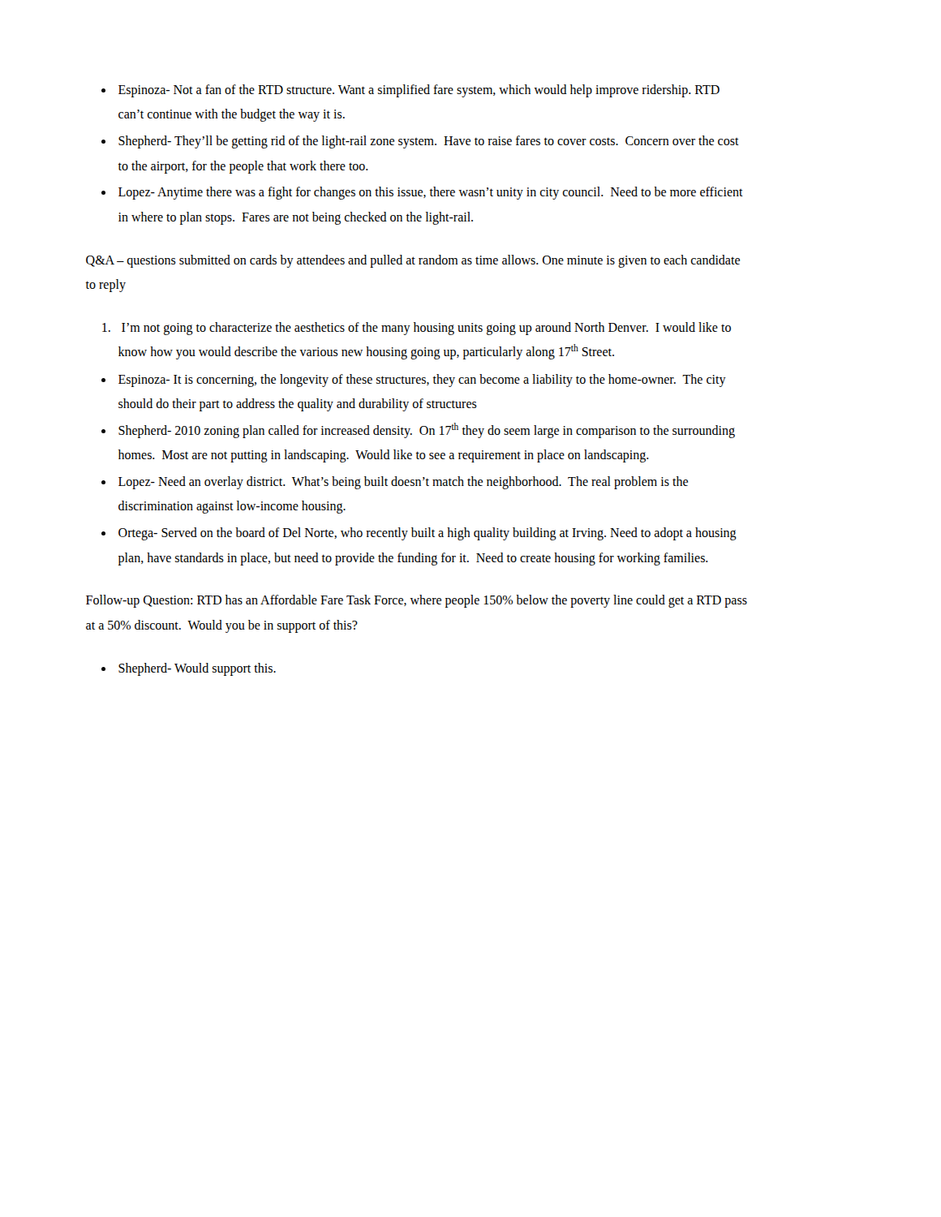Espinoza- Not a fan of the RTD structure. Want a simplified fare system, which would help improve ridership. RTD can’t continue with the budget the way it is.
Shepherd- They’ll be getting rid of the light-rail zone system. Have to raise fares to cover costs. Concern over the cost to the airport, for the people that work there too.
Lopez- Anytime there was a fight for changes on this issue, there wasn’t unity in city council. Need to be more efficient in where to plan stops. Fares are not being checked on the light-rail.
Q&A – questions submitted on cards by attendees and pulled at random as time allows. One minute is given to each candidate to reply
I’m not going to characterize the aesthetics of the many housing units going up around North Denver. I would like to know how you would describe the various new housing going up, particularly along 17th Street.
Espinoza- It is concerning, the longevity of these structures, they can become a liability to the home-owner. The city should do their part to address the quality and durability of structures
Shepherd- 2010 zoning plan called for increased density. On 17th they do seem large in comparison to the surrounding homes. Most are not putting in landscaping. Would like to see a requirement in place on landscaping.
Lopez- Need an overlay district. What’s being built doesn’t match the neighborhood. The real problem is the discrimination against low-income housing.
Ortega- Served on the board of Del Norte, who recently built a high quality building at Irving. Need to adopt a housing plan, have standards in place, but need to provide the funding for it. Need to create housing for working families.
Follow-up Question: RTD has an Affordable Fare Task Force, where people 150% below the poverty line could get a RTD pass at a 50% discount. Would you be in support of this?
Shepherd- Would support this.